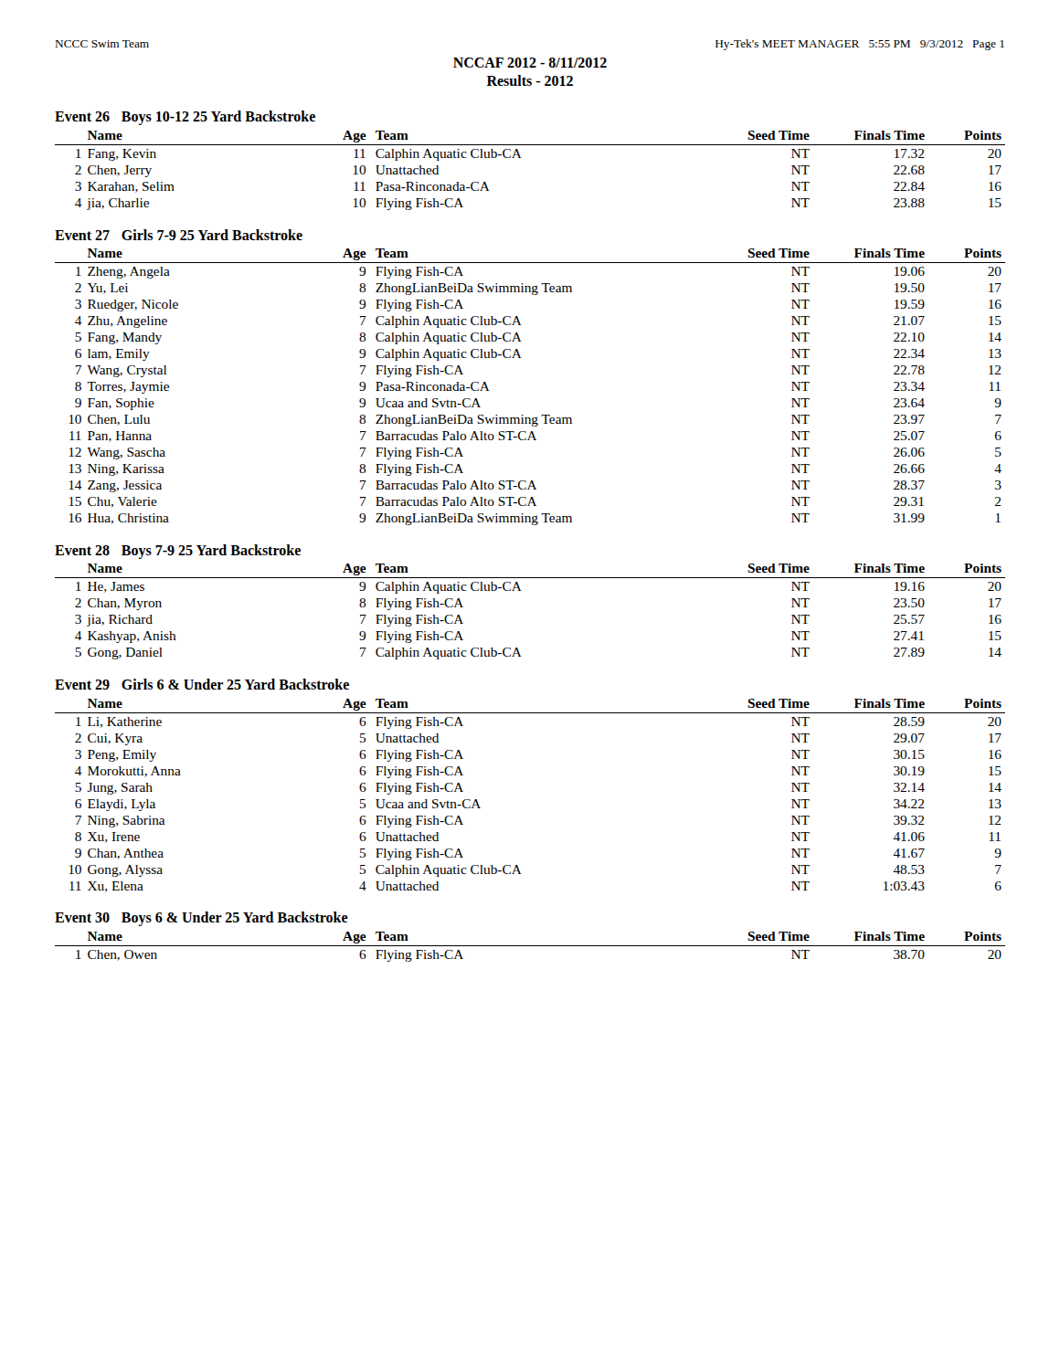NCCC Swim Team Hy-Tek's MEET MANAGER 5:55 PM 9/3/2012 Page 1
NCCAF 2012 - 8/11/2012
Results - 2012
Event 26 Boys 10-12 25 Yard Backstroke
| | Name | Age | Team | Seed Time | Finals Time | Points |
| --- | --- | --- | --- | --- | --- | --- |
| 1 | Fang, Kevin | 11 | Calphin Aquatic Club-CA | NT | 17.32 | 20 |
| 2 | Chen, Jerry | 10 | Unattached | NT | 22.68 | 17 |
| 3 | Karahan, Selim | 11 | Pasa-Rinconada-CA | NT | 22.84 | 16 |
| 4 | jia, Charlie | 10 | Flying Fish-CA | NT | 23.88 | 15 |
Event 27 Girls 7-9 25 Yard Backstroke
| | Name | Age | Team | Seed Time | Finals Time | Points |
| --- | --- | --- | --- | --- | --- | --- |
| 1 | Zheng, Angela | 9 | Flying Fish-CA | NT | 19.06 | 20 |
| 2 | Yu, Lei | 8 | ZhongLianBeiDa Swimming Team | NT | 19.50 | 17 |
| 3 | Ruedger, Nicole | 9 | Flying Fish-CA | NT | 19.59 | 16 |
| 4 | Zhu, Angeline | 7 | Calphin Aquatic Club-CA | NT | 21.07 | 15 |
| 5 | Fang, Mandy | 8 | Calphin Aquatic Club-CA | NT | 22.10 | 14 |
| 6 | lam, Emily | 9 | Calphin Aquatic Club-CA | NT | 22.34 | 13 |
| 7 | Wang, Crystal | 7 | Flying Fish-CA | NT | 22.78 | 12 |
| 8 | Torres, Jaymie | 9 | Pasa-Rinconada-CA | NT | 23.34 | 11 |
| 9 | Fan, Sophie | 9 | Ucaa and Svtn-CA | NT | 23.64 | 9 |
| 10 | Chen, Lulu | 8 | ZhongLianBeiDa Swimming Team | NT | 23.97 | 7 |
| 11 | Pan, Hanna | 7 | Barracudas Palo Alto ST-CA | NT | 25.07 | 6 |
| 12 | Wang, Sascha | 7 | Flying Fish-CA | NT | 26.06 | 5 |
| 13 | Ning, Karissa | 8 | Flying Fish-CA | NT | 26.66 | 4 |
| 14 | Zang, Jessica | 7 | Barracudas Palo Alto ST-CA | NT | 28.37 | 3 |
| 15 | Chu, Valerie | 7 | Barracudas Palo Alto ST-CA | NT | 29.31 | 2 |
| 16 | Hua, Christina | 9 | ZhongLianBeiDa Swimming Team | NT | 31.99 | 1 |
Event 28 Boys 7-9 25 Yard Backstroke
| | Name | Age | Team | Seed Time | Finals Time | Points |
| --- | --- | --- | --- | --- | --- | --- |
| 1 | He, James | 9 | Calphin Aquatic Club-CA | NT | 19.16 | 20 |
| 2 | Chan, Myron | 8 | Flying Fish-CA | NT | 23.50 | 17 |
| 3 | jia, Richard | 7 | Flying Fish-CA | NT | 25.57 | 16 |
| 4 | Kashyap, Anish | 9 | Flying Fish-CA | NT | 27.41 | 15 |
| 5 | Gong, Daniel | 7 | Calphin Aquatic Club-CA | NT | 27.89 | 14 |
Event 29 Girls 6 & Under 25 Yard Backstroke
| | Name | Age | Team | Seed Time | Finals Time | Points |
| --- | --- | --- | --- | --- | --- | --- |
| 1 | Li, Katherine | 6 | Flying Fish-CA | NT | 28.59 | 20 |
| 2 | Cui, Kyra | 5 | Unattached | NT | 29.07 | 17 |
| 3 | Peng, Emily | 6 | Flying Fish-CA | NT | 30.15 | 16 |
| 4 | Morokutti, Anna | 6 | Flying Fish-CA | NT | 30.19 | 15 |
| 5 | Jung, Sarah | 6 | Flying Fish-CA | NT | 32.14 | 14 |
| 6 | Elaydi, Lyla | 5 | Ucaa and Svtn-CA | NT | 34.22 | 13 |
| 7 | Ning, Sabrina | 6 | Flying Fish-CA | NT | 39.32 | 12 |
| 8 | Xu, Irene | 6 | Unattached | NT | 41.06 | 11 |
| 9 | Chan, Anthea | 5 | Flying Fish-CA | NT | 41.67 | 9 |
| 10 | Gong, Alyssa | 5 | Calphin Aquatic Club-CA | NT | 48.53 | 7 |
| 11 | Xu, Elena | 4 | Unattached | NT | 1:03.43 | 6 |
Event 30 Boys 6 & Under 25 Yard Backstroke
| | Name | Age | Team | Seed Time | Finals Time | Points |
| --- | --- | --- | --- | --- | --- | --- |
| 1 | Chen, Owen | 6 | Flying Fish-CA | NT | 38.70 | 20 |